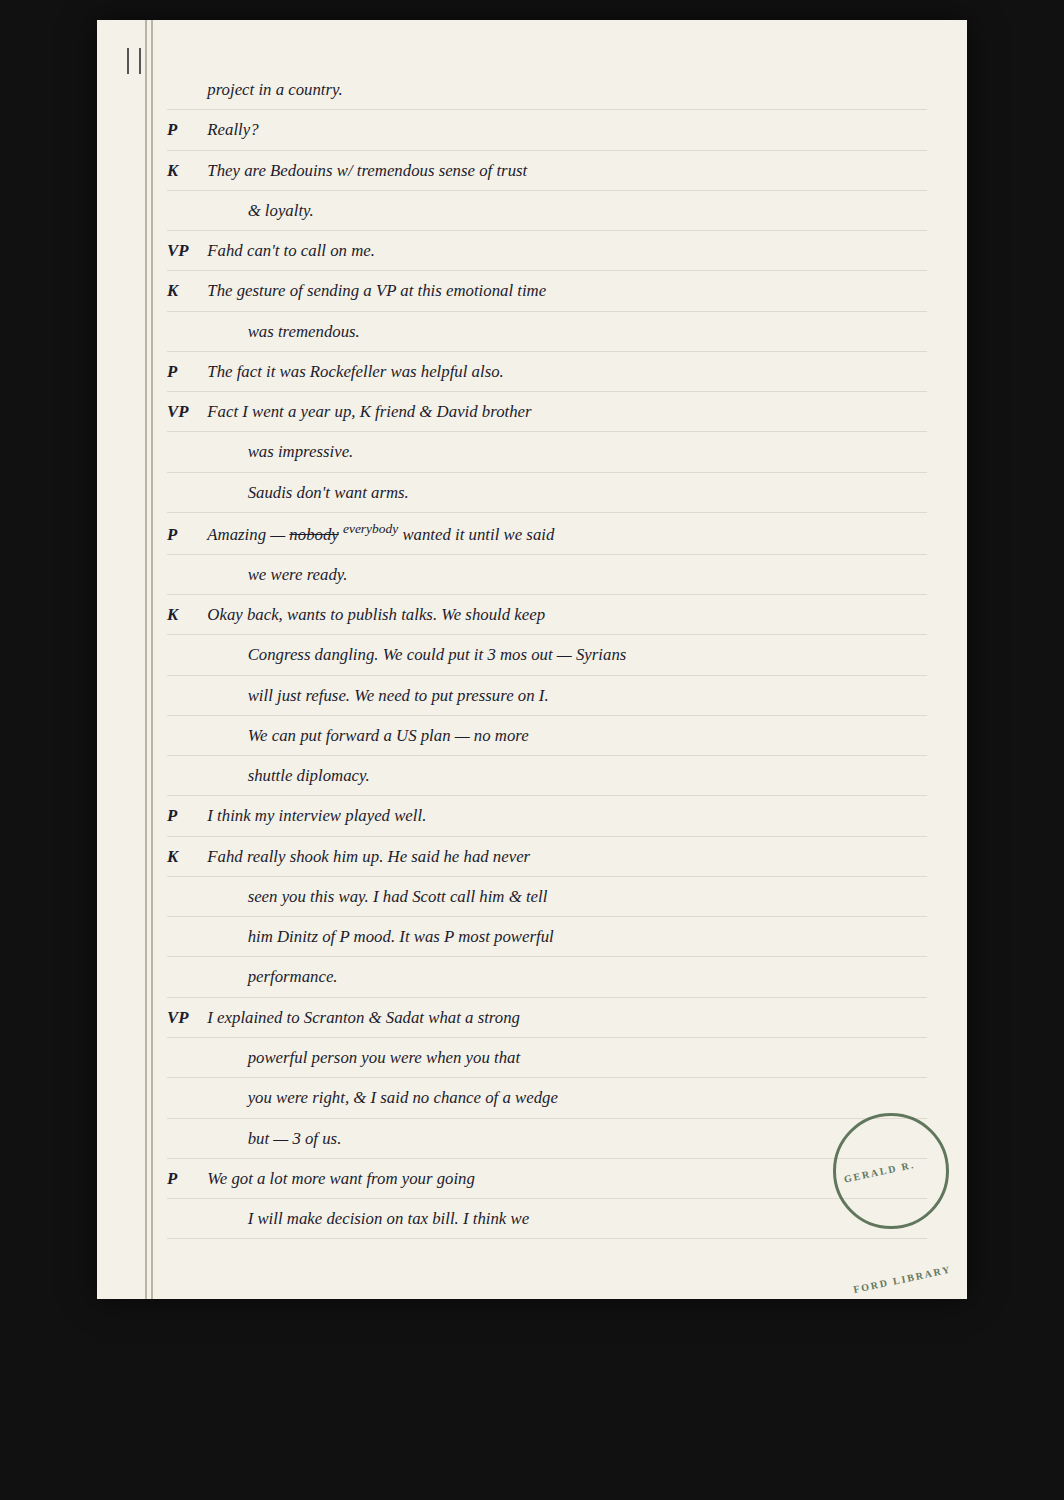project in a country.
PReally?
KThey are Bedouins w/ tremendous sense of trust
& loyalty.
VP Fahd can't to call on me.
KThe gesture of sending a VP at this emotional time
was tremendous.
PThe fact it was Rockefeller was helpful also.
VP Fact I went a year up, K friend & David brother
was impressive.
Saudis don't want arms.
PAmazing — nobody everybody wanted it until we said
we were ready.
KOkay back, wants to publish talks. We should keep
Congress dangling. We could put it 3 mos out — Syrians
will just refuse. We need to put pressure on I.
We can put forward a US plan — no more
shuttle diplomacy.
PI think my interview played well.
KFahd really shook him up. He said he had never
seen you this way. I had Scott call him & tell
him Dinitz of P mood. It was P most powerful
performance.
VP I explained to Scranton & Sadat what a strong
powerful person you were when you that
you were right, & I said no chance of a wedge
but — 3 of us.
PWe got a lot more want from your going
I will make decision on tax bill. I think we
GERALD R. FORD LIBRARY